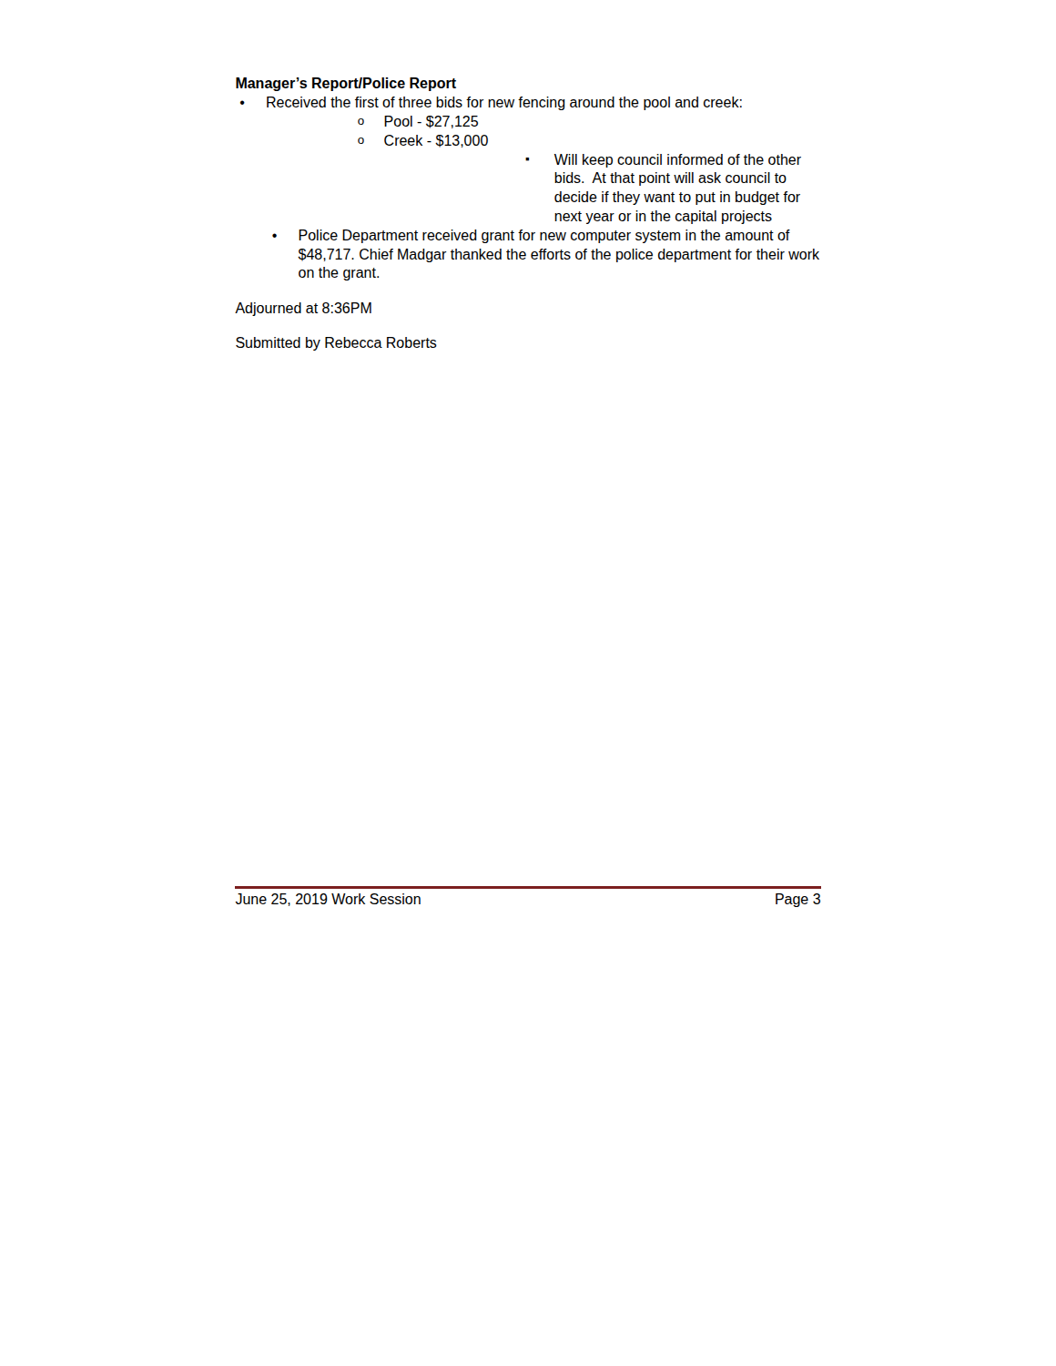Manager’s Report/Police Report
Received the first of three bids for new fencing around the pool and creek:
Pool - $27,125
Creek - $13,000
Will keep council informed of the other bids. At that point will ask council to decide if they want to put in budget for next year or in the capital projects
Police Department received grant for new computer system in the amount of $48,717. Chief Madgar thanked the efforts of the police department for their work on the grant.
Adjourned at 8:36PM
Submitted by Rebecca Roberts
June 25, 2019 Work Session Page 3